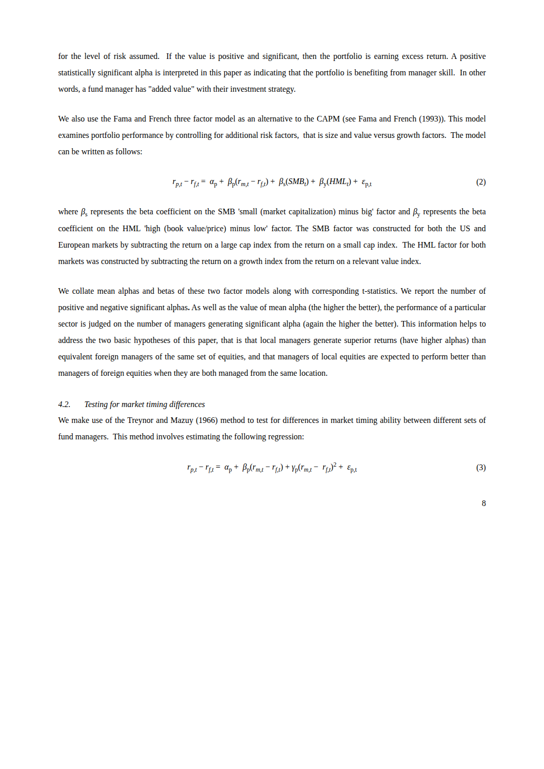for the level of risk assumed. If the value is positive and significant, then the portfolio is earning excess return. A positive statistically significant alpha is interpreted in this paper as indicating that the portfolio is benefiting from manager skill. In other words, a fund manager has "added value" with their investment strategy.
We also use the Fama and French three factor model as an alternative to the CAPM (see Fama and French (1993)). This model examines portfolio performance by controlling for additional risk factors, that is size and value versus growth factors. The model can be written as follows:
rp,t − rf,t = αp + βp(rm,t − rf,t) + βs(SMBt) + βy(HMLt) + εp,t (2)
where βs represents the beta coefficient on the SMB 'small (market capitalization) minus big' factor and βy represents the beta coefficient on the HML 'high (book value/price) minus low' factor. The SMB factor was constructed for both the US and European markets by subtracting the return on a large cap index from the return on a small cap index. The HML factor for both markets was constructed by subtracting the return on a growth index from the return on a relevant value index.
We collate mean alphas and betas of these two factor models along with corresponding t-statistics. We report the number of positive and negative significant alphas. As well as the value of mean alpha (the higher the better), the performance of a particular sector is judged on the number of managers generating significant alpha (again the higher the better). This information helps to address the two basic hypotheses of this paper, that is that local managers generate superior returns (have higher alphas) than equivalent foreign managers of the same set of equities, and that managers of local equities are expected to perform better than managers of foreign equities when they are both managed from the same location.
4.2. Testing for market timing differences
We make use of the Treynor and Mazuy (1966) method to test for differences in market timing ability between different sets of fund managers. This method involves estimating the following regression:
rp,t − rf,t = αp + βp(rm,t − rf,t) + γp(rm,t − rf,t)2 + εp,t (3)
8